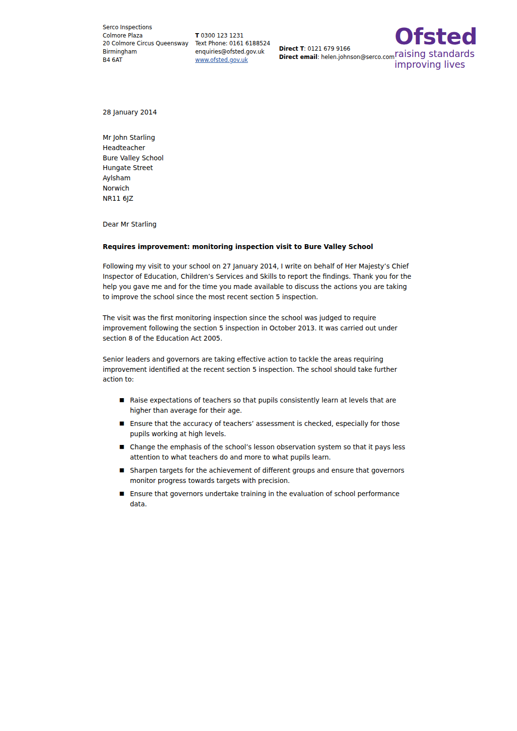Serco Inspections
Colmore Plaza
20 Colmore Circus Queensway
Birmingham
B4 6AT
T 0300 123 1231
Text Phone: 0161 6188524
enquiries@ofsted.gov.uk
www.ofsted.gov.uk
Direct T: 0121 679 9166
Direct email: helen.johnson@serco.com
Ofsted
raising standards
improving lives
28 January 2014
Mr John Starling
Headteacher
Bure Valley School
Hungate Street
Aylsham
Norwich
NR11 6JZ
Dear Mr Starling
Requires improvement: monitoring inspection visit to Bure Valley School
Following my visit to your school on 27 January 2014, I write on behalf of Her Majesty’s Chief Inspector of Education, Children’s Services and Skills to report the findings. Thank you for the help you gave me and for the time you made available to discuss the actions you are taking to improve the school since the most recent section 5 inspection.
The visit was the first monitoring inspection since the school was judged to require improvement following the section 5 inspection in October 2013. It was carried out under section 8 of the Education Act 2005.
Senior leaders and governors are taking effective action to tackle the areas requiring improvement identified at the recent section 5 inspection. The school should take further action to:
Raise expectations of teachers so that pupils consistently learn at levels that are higher than average for their age.
Ensure that the accuracy of teachers’ assessment is checked, especially for those pupils working at high levels.
Change the emphasis of the school’s lesson observation system so that it pays less attention to what teachers do and more to what pupils learn.
Sharpen targets for the achievement of different groups and ensure that governors monitor progress towards targets with precision.
Ensure that governors undertake training in the evaluation of school performance data.